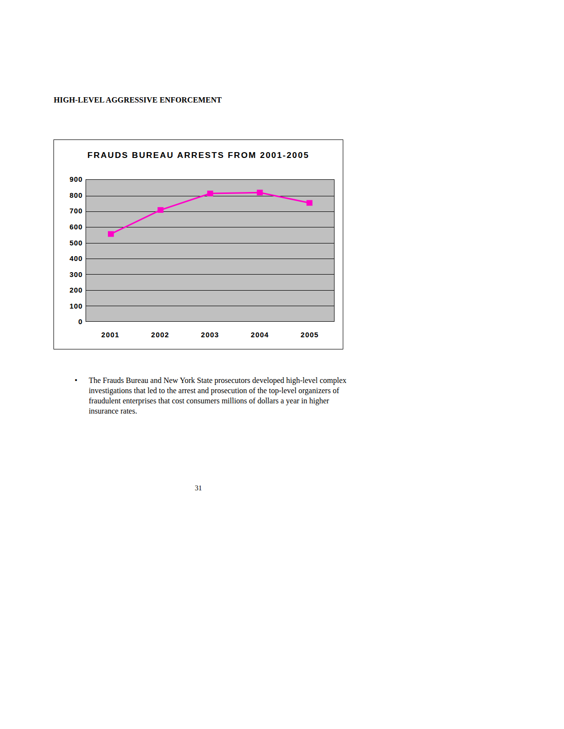HIGH-LEVEL AGGRESSIVE ENFORCEMENT
FRAUDS BUREAU ARRESTS FROM 2001-2005
900 800 700 600 500 400 300 200 100 0
2001 2002 2003 2004 2005
The Frauds Bureau and New York State prosecutors developed high-level complex investigations that led to the arrest and prosecution of the top-level organizers of fraudulent enterprises that cost consumers millions of dollars a year in higher insurance rates.
31